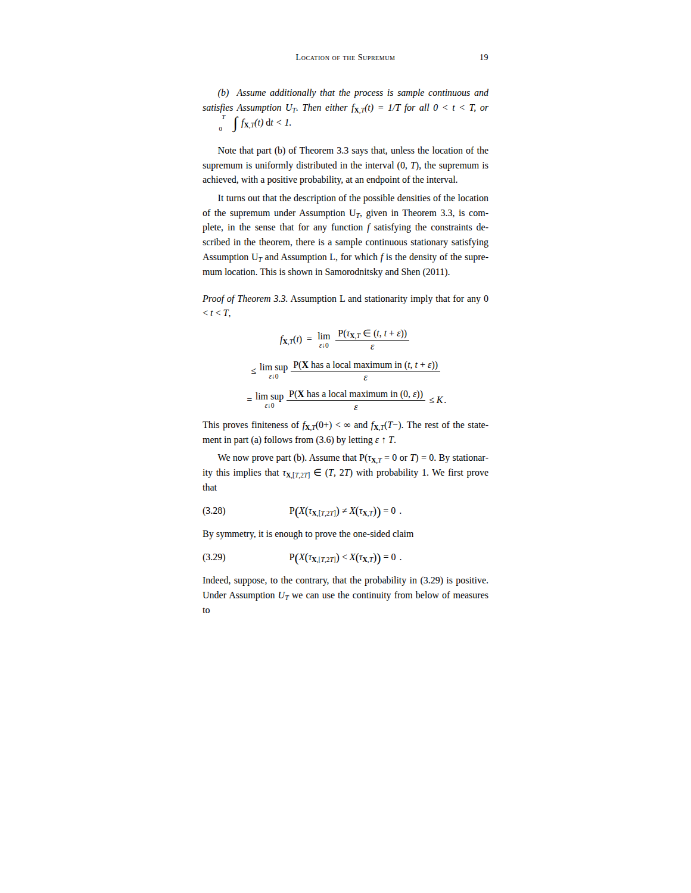Location of the Supremum 19
(b) Assume additionally that the process is sample continuous and satisfies Assumption UT. Then either fX,T(t) = 1/T for all 0 < t < T, or T∫0 fX,T(t) dt < 1.
Note that part (b) of Theorem 3.3 says that, unless the location of the supremum is uniformly distributed in the interval (0, T), the supremum is achieved, with a positive probability, at an endpoint of the interval.
It turns out that the description of the possible densities of the location of the supremum under Assumption UT, given in Theorem 3.3, is complete, in the sense that for any function f satisfying the constraints described in the theorem, there is a sample continuous stationary satisfying Assumption UT and Assumption L, for which f is the density of the supremum location. This is shown in Samorodnitsky and Shen (2011).
Proof of Theorem 3.3. Assumption L and stationarity imply that for any 0 < t < T,
fX,T(t) = lim ε↓0 P(τX,T ∈ (t, t + ε)) ε
≤ lim sup ε↓0 P(X has a local maximum in (t, t + ε)) ε
= lim sup ε↓0 P(X has a local maximum in (0, ε)) ε ≤ K .
This proves finiteness of fX,T(0+) < ∞ and fX,T(T−). The rest of the statement in part (a) follows from (3.6) by letting ε ↑ T.
We now prove part (b). Assume that P(τX,T = 0 or T) = 0. By stationarity this implies that τX,[T,2T] ∈ (T, 2T) with probability 1. We first prove that
(3.28) P(X(τX,[T,2T]) ≠ X(τX,T)) = 0 .
By symmetry, it is enough to prove the one-sided claim
(3.29) P(X(τX,[T,2T]) < X(τX,T)) = 0 .
Indeed, suppose, to the contrary, that the probability in (3.29) is positive. Under Assumption UT we can use the continuity from below of measures to